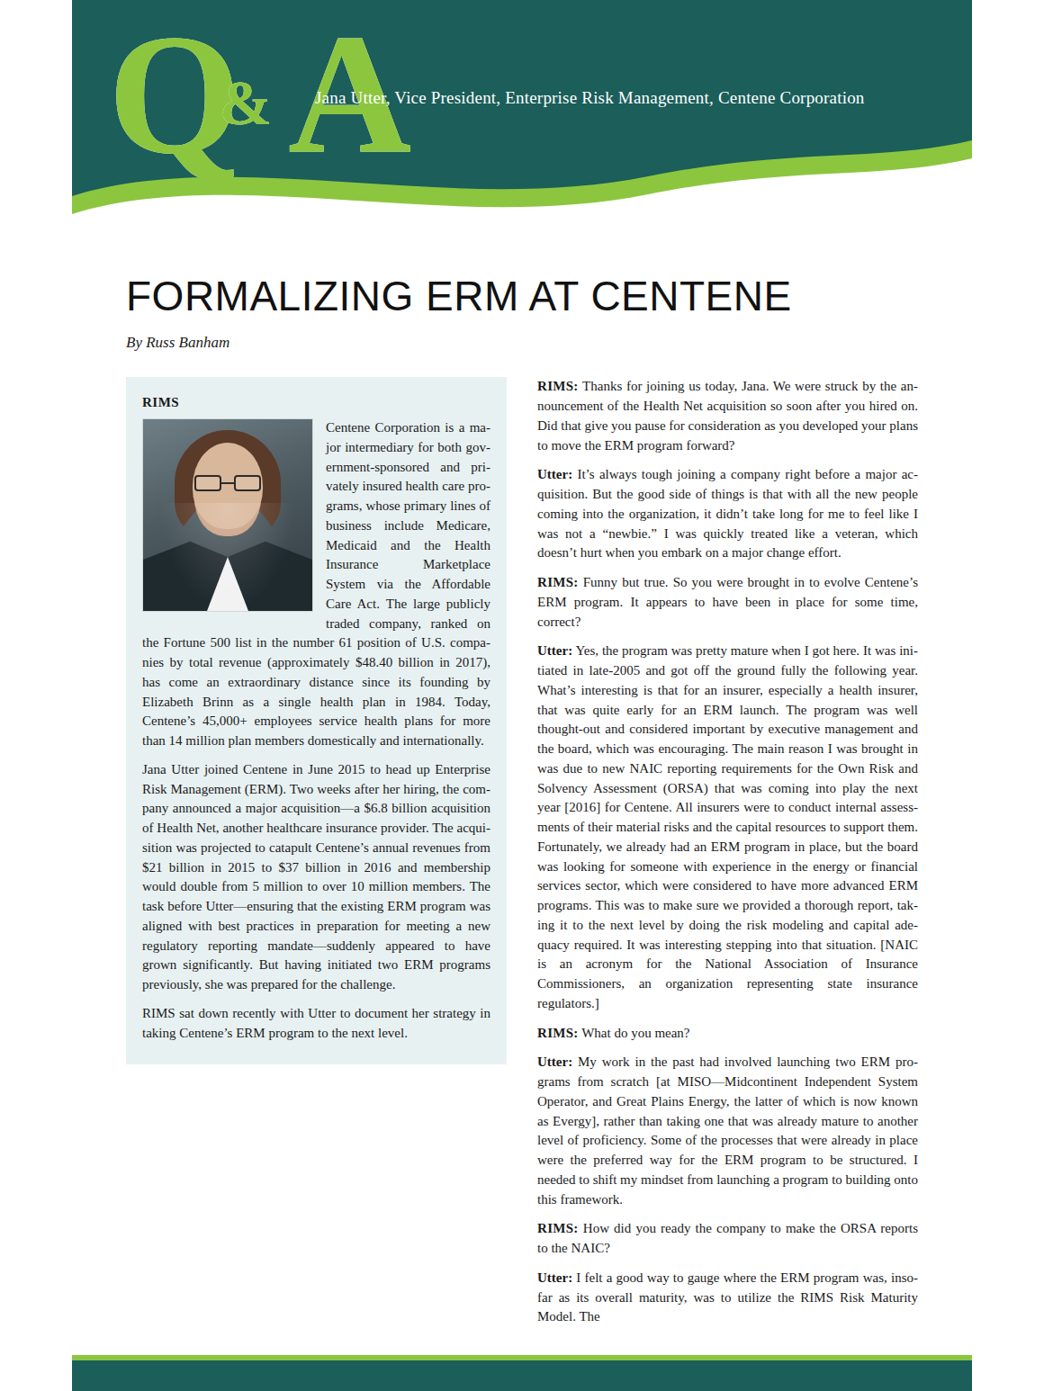Q&A
Jana Utter, Vice President, Enterprise Risk Management, Centene Corporation
Formalizing ERM at Centene
By Russ Banham
RIMS
Centene Corporation is a major intermediary for both government-sponsored and privately insured health care programs, whose primary lines of business include Medicare, Medicaid and the Health Insurance Marketplace System via the Affordable Care Act. The large publicly traded company, ranked on the Fortune 500 list in the number 61 position of U.S. companies by total revenue (approximately $48.40 billion in 2017), has come an extraordinary distance since its founding by Elizabeth Brinn as a single health plan in 1984. Today, Centene’s 45,000+ employees service health plans for more than 14 million plan members domestically and internationally.
Jana Utter joined Centene in June 2015 to head up Enterprise Risk Management (ERM). Two weeks after her hiring, the company announced a major acquisition—a $6.8 billion acquisition of Health Net, another healthcare insurance provider. The acquisition was projected to catapult Centene’s annual revenues from $21 billion in 2015 to $37 billion in 2016 and membership would double from 5 million to over 10 million members. The task before Utter—ensuring that the existing ERM program was aligned with best practices in preparation for meeting a new regulatory reporting mandate—suddenly appeared to have grown significantly. But having initiated two ERM programs previously, she was prepared for the challenge.
RIMS sat down recently with Utter to document her strategy in taking Centene’s ERM program to the next level.
RIMS: Thanks for joining us today, Jana. We were struck by the announcement of the Health Net acquisition so soon after you hired on. Did that give you pause for consideration as you developed your plans to move the ERM program forward?
Utter: It’s always tough joining a company right before a major acquisition. But the good side of things is that with all the new people coming into the organization, it didn’t take long for me to feel like I was not a “newbie.” I was quickly treated like a veteran, which doesn’t hurt when you embark on a major change effort.
RIMS: Funny but true. So you were brought in to evolve Centene’s ERM program. It appears to have been in place for some time, correct?
Utter: Yes, the program was pretty mature when I got here. It was initiated in late-2005 and got off the ground fully the following year. What’s interesting is that for an insurer, especially a health insurer, that was quite early for an ERM launch. The program was well thought-out and considered important by executive management and the board, which was encouraging. The main reason I was brought in was due to new NAIC reporting requirements for the Own Risk and Solvency Assessment (ORSA) that was coming into play the next year [2016] for Centene. All insurers were to conduct internal assessments of their material risks and the capital resources to support them. Fortunately, we already had an ERM program in place, but the board was looking for someone with experience in the energy or financial services sector, which were considered to have more advanced ERM programs. This was to make sure we provided a thorough report, taking it to the next level by doing the risk modeling and capital adequacy required. It was interesting stepping into that situation. [NAIC is an acronym for the National Association of Insurance Commissioners, an organization representing state insurance regulators.]
RIMS: What do you mean?
Utter: My work in the past had involved launching two ERM programs from scratch [at MISO—Midcontinent Independent System Operator, and Great Plains Energy, the latter of which is now known as Evergy], rather than taking one that was already mature to another level of proficiency. Some of the processes that were already in place were the preferred way for the ERM program to be structured. I needed to shift my mindset from launching a program to building onto this framework.
RIMS: How did you ready the company to make the ORSA reports to the NAIC?
Utter: I felt a good way to gauge where the ERM program was, insofar as its overall maturity, was to utilize the RIMS Risk Maturity Model. The